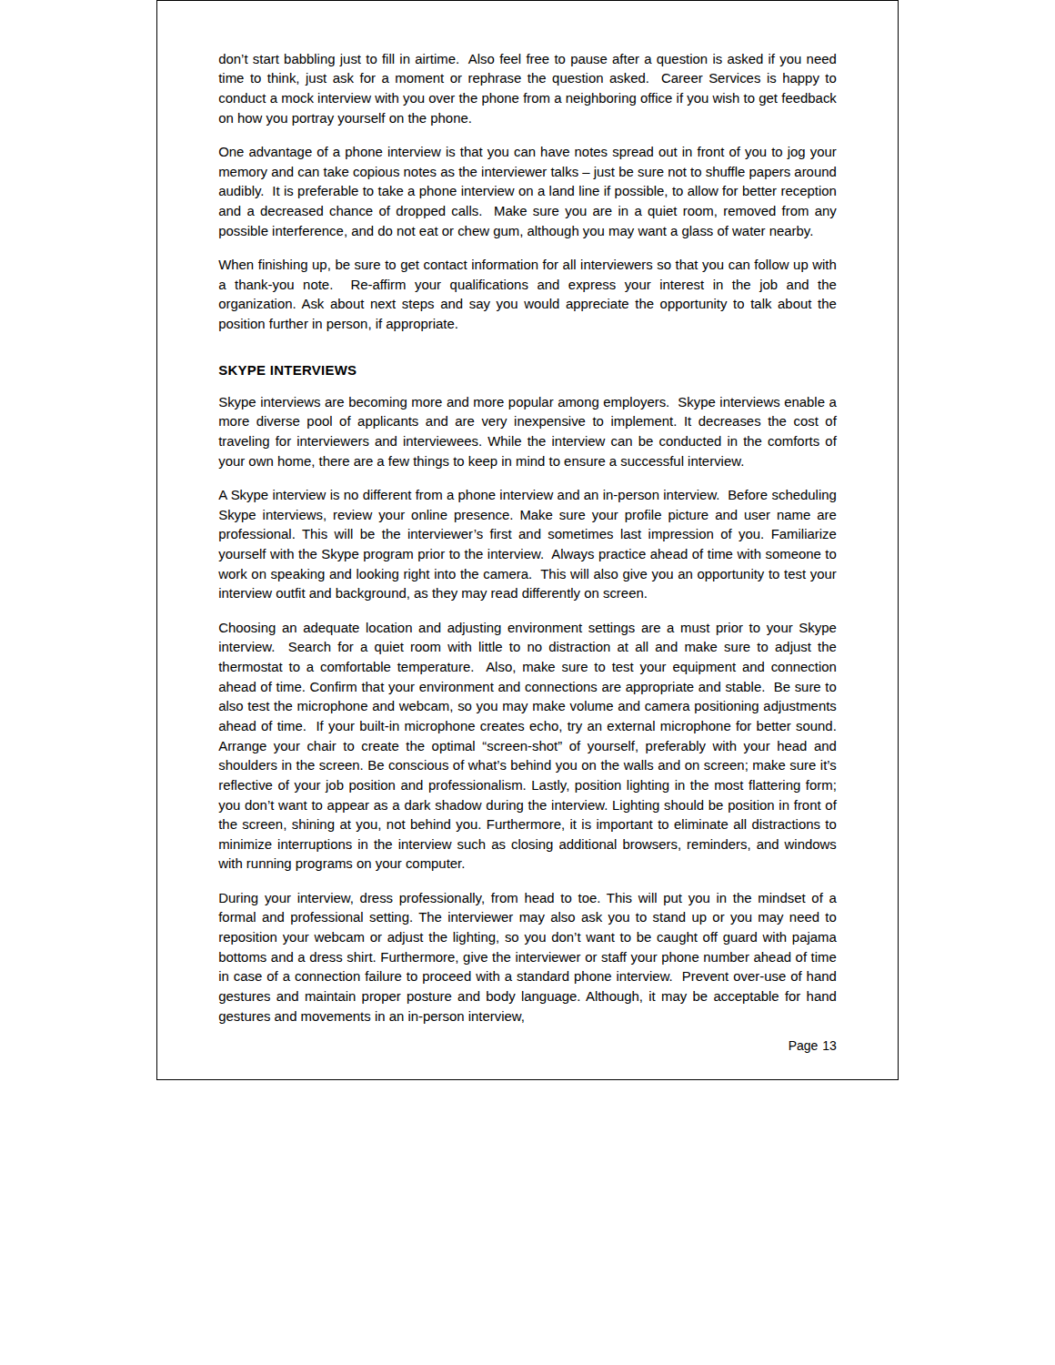don’t start babbling just to fill in airtime. Also feel free to pause after a question is asked if you need time to think, just ask for a moment or rephrase the question asked. Career Services is happy to conduct a mock interview with you over the phone from a neighboring office if you wish to get feedback on how you portray yourself on the phone.
One advantage of a phone interview is that you can have notes spread out in front of you to jog your memory and can take copious notes as the interviewer talks – just be sure not to shuffle papers around audibly. It is preferable to take a phone interview on a land line if possible, to allow for better reception and a decreased chance of dropped calls. Make sure you are in a quiet room, removed from any possible interference, and do not eat or chew gum, although you may want a glass of water nearby.
When finishing up, be sure to get contact information for all interviewers so that you can follow up with a thank-you note. Re-affirm your qualifications and express your interest in the job and the organization. Ask about next steps and say you would appreciate the opportunity to talk about the position further in person, if appropriate.
SKYPE INTERVIEWS
Skype interviews are becoming more and more popular among employers. Skype interviews enable a more diverse pool of applicants and are very inexpensive to implement. It decreases the cost of traveling for interviewers and interviewees. While the interview can be conducted in the comforts of your own home, there are a few things to keep in mind to ensure a successful interview.
A Skype interview is no different from a phone interview and an in-person interview. Before scheduling Skype interviews, review your online presence. Make sure your profile picture and user name are professional. This will be the interviewer’s first and sometimes last impression of you. Familiarize yourself with the Skype program prior to the interview. Always practice ahead of time with someone to work on speaking and looking right into the camera. This will also give you an opportunity to test your interview outfit and background, as they may read differently on screen.
Choosing an adequate location and adjusting environment settings are a must prior to your Skype interview. Search for a quiet room with little to no distraction at all and make sure to adjust the thermostat to a comfortable temperature. Also, make sure to test your equipment and connection ahead of time. Confirm that your environment and connections are appropriate and stable. Be sure to also test the microphone and webcam, so you may make volume and camera positioning adjustments ahead of time. If your built-in microphone creates echo, try an external microphone for better sound. Arrange your chair to create the optimal “screen-shot” of yourself, preferably with your head and shoulders in the screen. Be conscious of what’s behind you on the walls and on screen; make sure it’s reflective of your job position and professionalism. Lastly, position lighting in the most flattering form; you don’t want to appear as a dark shadow during the interview. Lighting should be position in front of the screen, shining at you, not behind you. Furthermore, it is important to eliminate all distractions to minimize interruptions in the interview such as closing additional browsers, reminders, and windows with running programs on your computer.
During your interview, dress professionally, from head to toe. This will put you in the mindset of a formal and professional setting. The interviewer may also ask you to stand up or you may need to reposition your webcam or adjust the lighting, so you don’t want to be caught off guard with pajama bottoms and a dress shirt. Furthermore, give the interviewer or staff your phone number ahead of time in case of a connection failure to proceed with a standard phone interview. Prevent over-use of hand gestures and maintain proper posture and body language. Although, it may be acceptable for hand gestures and movements in an in-person interview,
Page13